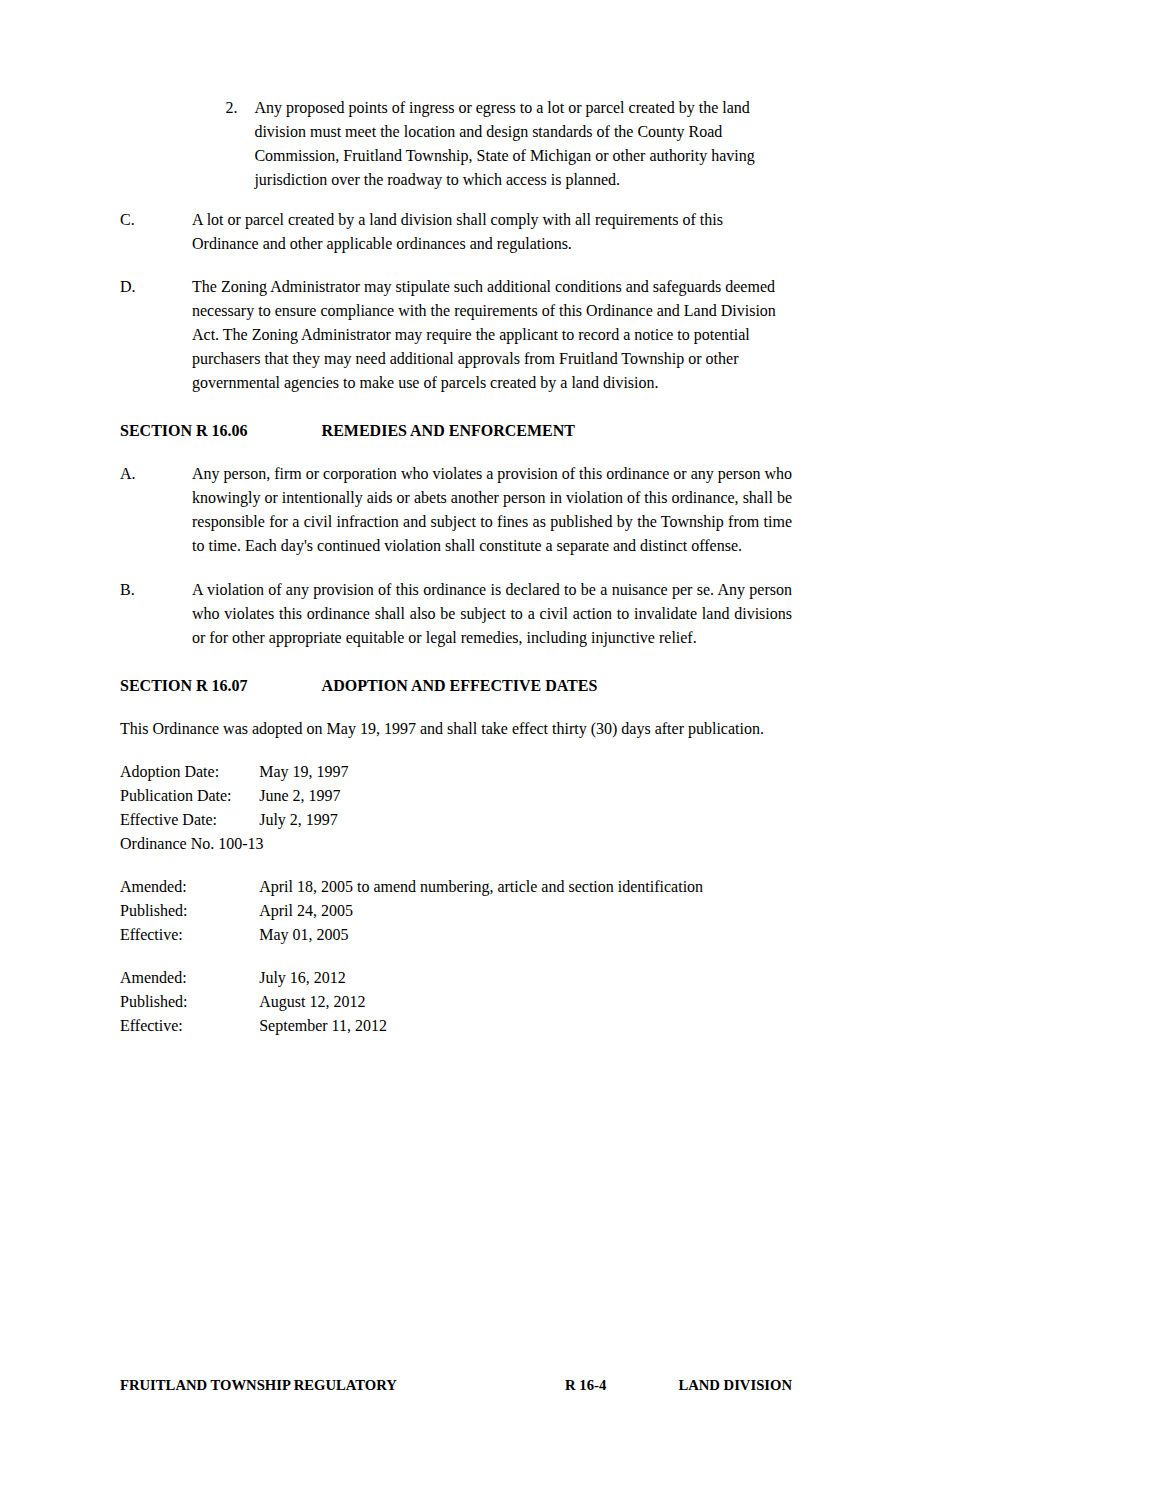2.
Any proposed points of ingress or egress to a lot or parcel created by the land division must meet the location and design standards of the County Road Commission, Fruitland Township, State of Michigan or other authority having jurisdiction over the roadway to which access is planned.
C.
A lot or parcel created by a land division shall comply with all requirements of this Ordinance and other applicable ordinances and regulations.
D.
The Zoning Administrator may stipulate such additional conditions and safeguards deemed necessary to ensure compliance with the requirements of this Ordinance and Land Division Act. The Zoning Administrator may require the applicant to record a notice to potential purchasers that they may need additional approvals from Fruitland Township or other governmental agencies to make use of parcels created by a land division.
SECTION R 16.06 REMEDIES AND ENFORCEMENT
A.
Any person, firm or corporation who violates a provision of this ordinance or any person who knowingly or intentionally aids or abets another person in violation of this ordinance, shall be responsible for a civil infraction and subject to fines as published by the Township from time to time. Each day's continued violation shall constitute a separate and distinct offense.
B.
A violation of any provision of this ordinance is declared to be a nuisance per se. Any person who violates this ordinance shall also be subject to a civil action to invalidate land divisions or for other appropriate equitable or legal remedies, including injunctive relief.
SECTION R 16.07 ADOPTION AND EFFECTIVE DATES
This Ordinance was adopted on May 19, 1997 and shall take effect thirty (30) days after publication.
Adoption Date: May 19, 1997
Publication Date: June 2, 1997
Effective Date: July 2, 1997
Ordinance No. 100-13
Amended: April 18, 2005 to amend numbering, article and section identification
Published: April 24, 2005
Effective: May 01, 2005
Amended: July 16, 2012
Published: August 12, 2012
Effective: September 11, 2012
FRUITLAND TOWNSHIP REGULATORY
R 16-4
LAND DIVISION